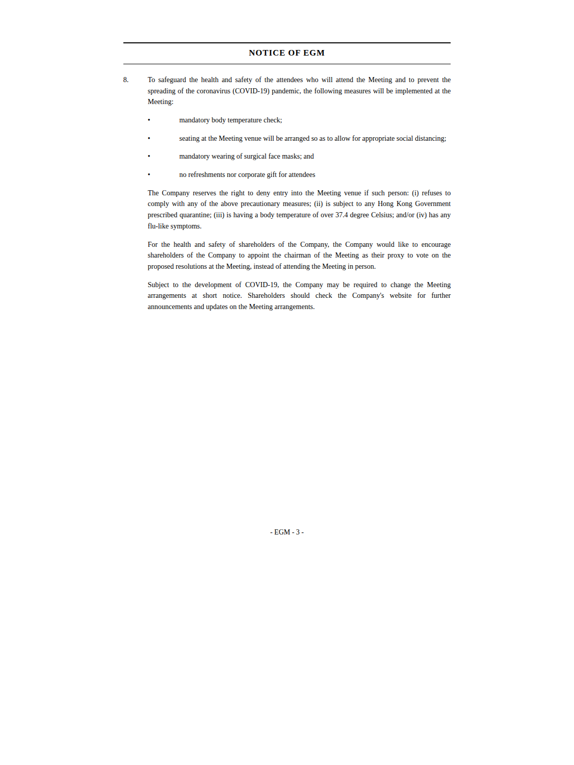NOTICE OF EGM
8.
To safeguard the health and safety of the attendees who will attend the Meeting and to prevent the spreading of the coronavirus (COVID-19) pandemic, the following measures will be implemented at the Meeting:
•mandatory body temperature check;
•seating at the Meeting venue will be arranged so as to allow for appropriate social distancing;
•mandatory wearing of surgical face masks; and
•no refreshments nor corporate gift for attendees
The Company reserves the right to deny entry into the Meeting venue if such person: (i) refuses to comply with any of the above precautionary measures; (ii) is subject to any Hong Kong Government prescribed quarantine; (iii) is having a body temperature of over 37.4 degree Celsius; and/or (iv) has any flu-like symptoms.
For the health and safety of shareholders of the Company, the Company would like to encourage shareholders of the Company to appoint the chairman of the Meeting as their proxy to vote on the proposed resolutions at the Meeting, instead of attending the Meeting in person.
Subject to the development of COVID-19, the Company may be required to change the Meeting arrangements at short notice. Shareholders should check the Company's website for further announcements and updates on the Meeting arrangements.
- EGM - 3 -